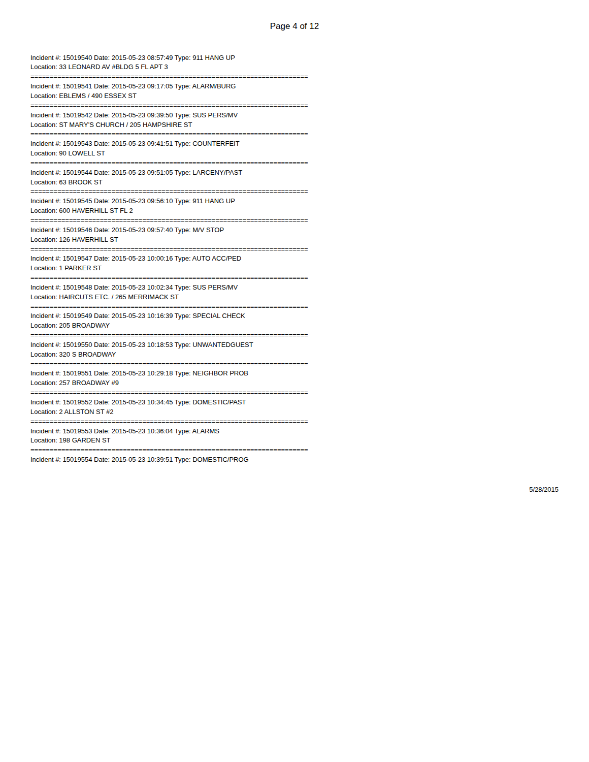Page 4 of 12
Incident #: 15019540 Date: 2015-05-23 08:57:49 Type: 911 HANG UP
Location: 33 LEONARD AV #BLDG 5 FL APT 3
========================================================================
Incident #: 15019541 Date: 2015-05-23 09:17:05 Type: ALARM/BURG
Location: EBLEMS / 490 ESSEX ST
========================================================================
Incident #: 15019542 Date: 2015-05-23 09:39:50 Type: SUS PERS/MV
Location: ST MARY'S CHURCH / 205 HAMPSHIRE ST
========================================================================
Incident #: 15019543 Date: 2015-05-23 09:41:51 Type: COUNTERFEIT
Location: 90 LOWELL ST
========================================================================
Incident #: 15019544 Date: 2015-05-23 09:51:05 Type: LARCENY/PAST
Location: 63 BROOK ST
========================================================================
Incident #: 15019545 Date: 2015-05-23 09:56:10 Type: 911 HANG UP
Location: 600 HAVERHILL ST FL 2
========================================================================
Incident #: 15019546 Date: 2015-05-23 09:57:40 Type: M/V STOP
Location: 126 HAVERHILL ST
========================================================================
Incident #: 15019547 Date: 2015-05-23 10:00:16 Type: AUTO ACC/PED
Location: 1 PARKER ST
========================================================================
Incident #: 15019548 Date: 2015-05-23 10:02:34 Type: SUS PERS/MV
Location: HAIRCUTS ETC. / 265 MERRIMACK ST
========================================================================
Incident #: 15019549 Date: 2015-05-23 10:16:39 Type: SPECIAL CHECK
Location: 205 BROADWAY
========================================================================
Incident #: 15019550 Date: 2015-05-23 10:18:53 Type: UNWANTEDGUEST
Location: 320 S BROADWAY
========================================================================
Incident #: 15019551 Date: 2015-05-23 10:29:18 Type: NEIGHBOR PROB
Location: 257 BROADWAY #9
========================================================================
Incident #: 15019552 Date: 2015-05-23 10:34:45 Type: DOMESTIC/PAST
Location: 2 ALLSTON ST #2
========================================================================
Incident #: 15019553 Date: 2015-05-23 10:36:04 Type: ALARMS
Location: 198 GARDEN ST
========================================================================
Incident #: 15019554 Date: 2015-05-23 10:39:51 Type: DOMESTIC/PROG
5/28/2015